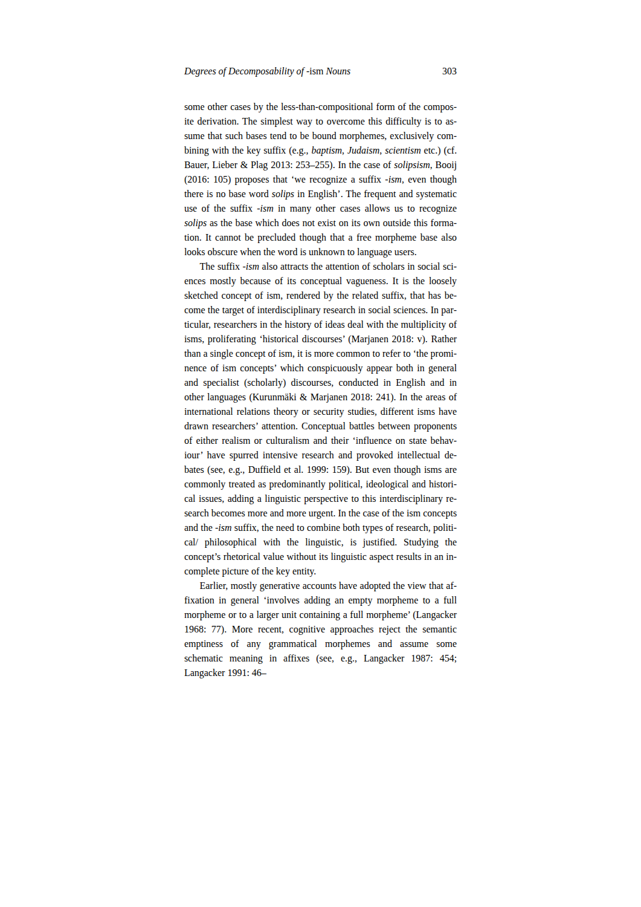Degrees of Decomposability of -ism Nouns 303
some other cases by the less-than-compositional form of the composite derivation. The simplest way to overcome this difficulty is to assume that such bases tend to be bound morphemes, exclusively combining with the key suffix (e.g., baptism, Judaism, scientism etc.) (cf. Bauer, Lieber & Plag 2013: 253–255). In the case of solipsism, Booij (2016: 105) proposes that ‘we recognize a suffix -ism, even though there is no base word solips in English’. The frequent and systematic use of the suffix -ism in many other cases allows us to recognize solips as the base which does not exist on its own outside this formation. It cannot be precluded though that a free morpheme base also looks obscure when the word is unknown to language users.
The suffix -ism also attracts the attention of scholars in social sciences mostly because of its conceptual vagueness. It is the loosely sketched concept of ism, rendered by the related suffix, that has become the target of interdisciplinary research in social sciences. In particular, researchers in the history of ideas deal with the multiplicity of isms, proliferating ‘historical discourses’ (Marjanen 2018: v). Rather than a single concept of ism, it is more common to refer to ‘the prominence of ism concepts’ which conspicuously appear both in general and specialist (scholarly) discourses, conducted in English and in other languages (Kurunmäki & Marjanen 2018: 241). In the areas of international relations theory or security studies, different isms have drawn researchers’ attention. Conceptual battles between proponents of either realism or culturalism and their ‘influence on state behaviour’ have spurred intensive research and provoked intellectual debates (see, e.g., Duffield et al. 1999: 159). But even though isms are commonly treated as predominantly political, ideological and historical issues, adding a linguistic perspective to this interdisciplinary research becomes more and more urgent. In the case of the ism concepts and the -ism suffix, the need to combine both types of research, political/ philosophical with the linguistic, is justified. Studying the concept’s rhetorical value without its linguistic aspect results in an incomplete picture of the key entity.
Earlier, mostly generative accounts have adopted the view that affixation in general ‘involves adding an empty morpheme to a full morpheme or to a larger unit containing a full morpheme’ (Langacker 1968: 77). More recent, cognitive approaches reject the semantic emptiness of any grammatical morphemes and assume some schematic meaning in affixes (see, e.g., Langacker 1987: 454; Langacker 1991: 46–